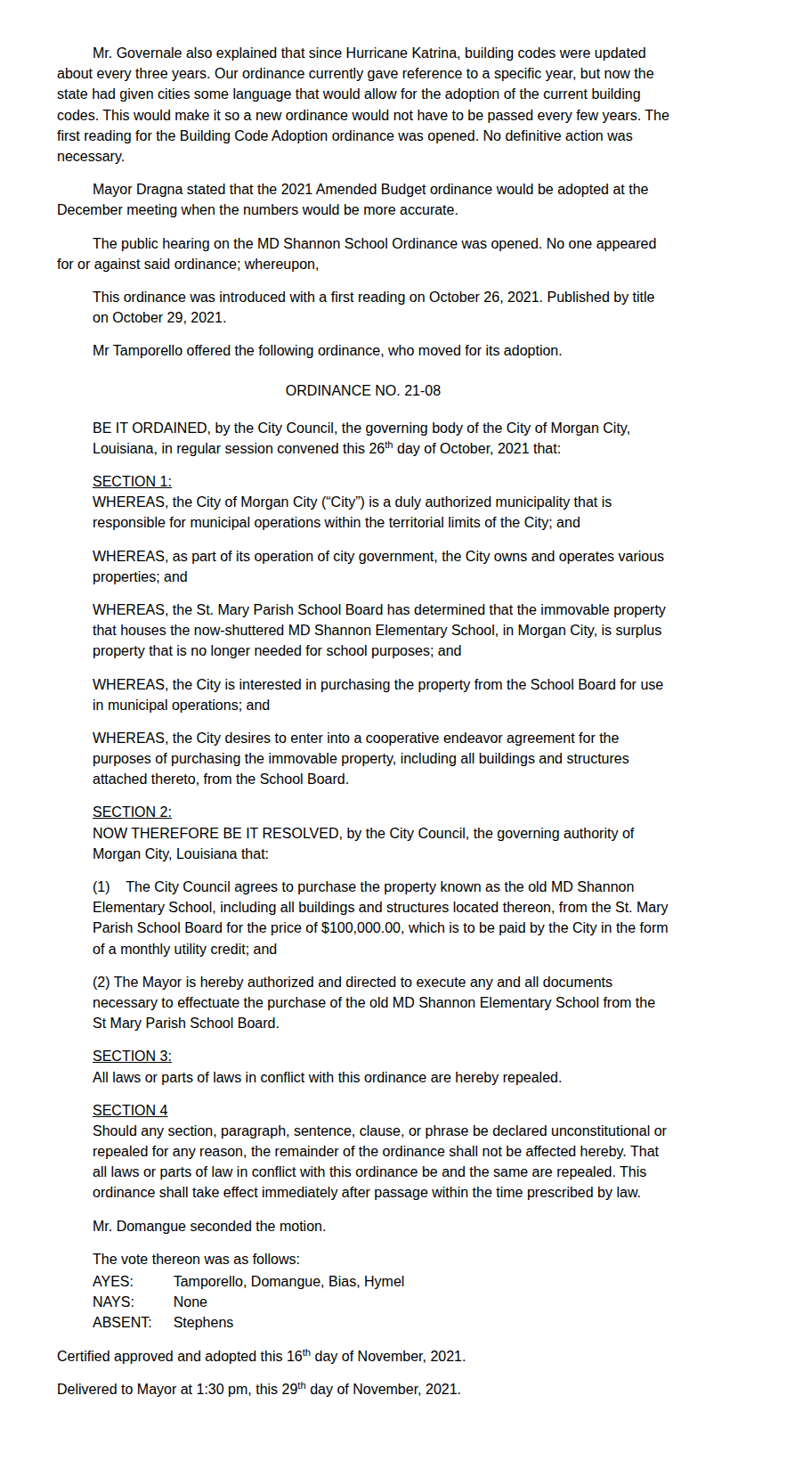Mr. Governale also explained that since Hurricane Katrina, building codes were updated about every three years. Our ordinance currently gave reference to a specific year, but now the state had given cities some language that would allow for the adoption of the current building codes. This would make it so a new ordinance would not have to be passed every few years. The first reading for the Building Code Adoption ordinance was opened. No definitive action was necessary.
Mayor Dragna stated that the 2021 Amended Budget ordinance would be adopted at the December meeting when the numbers would be more accurate.
The public hearing on the MD Shannon School Ordinance was opened. No one appeared for or against said ordinance; whereupon,
This ordinance was introduced with a first reading on October 26, 2021. Published by title on October 29, 2021.
Mr Tamporello offered the following ordinance, who moved for its adoption.
ORDINANCE NO. 21-08
BE IT ORDAINED, by the City Council, the governing body of the City of Morgan City, Louisiana, in regular session convened this 26th day of October, 2021 that:
SECTION 1:
WHEREAS, the City of Morgan City (“City”) is a duly authorized municipality that is responsible for municipal operations within the territorial limits of the City; and
WHEREAS, as part of its operation of city government, the City owns and operates various properties; and
WHEREAS, the St. Mary Parish School Board has determined that the immovable property that houses the now-shuttered MD Shannon Elementary School, in Morgan City, is surplus property that is no longer needed for school purposes; and
WHEREAS, the City is interested in purchasing the property from the School Board for use in municipal operations; and
WHEREAS, the City desires to enter into a cooperative endeavor agreement for the purposes of purchasing the immovable property, including all buildings and structures attached thereto, from the School Board.
SECTION 2:
NOW THEREFORE BE IT RESOLVED, by the City Council, the governing authority of Morgan City, Louisiana that:
(1) The City Council agrees to purchase the property known as the old MD Shannon Elementary School, including all buildings and structures located thereon, from the St. Mary Parish School Board for the price of $100,000.00, which is to be paid by the City in the form of a monthly utility credit; and
(2) The Mayor is hereby authorized and directed to execute any and all documents necessary to effectuate the purchase of the old MD Shannon Elementary School from the St Mary Parish School Board.
SECTION 3:
All laws or parts of laws in conflict with this ordinance are hereby repealed.
SECTION 4
Should any section, paragraph, sentence, clause, or phrase be declared unconstitutional or repealed for any reason, the remainder of the ordinance shall not be affected hereby. That all laws or parts of law in conflict with this ordinance be and the same are repealed. This ordinance shall take effect immediately after passage within the time prescribed by law.
Mr. Domangue seconded the motion.
The vote thereon was as follows:
| AYES: | Tamporello, Domangue, Bias, Hymel |
| NAYS: | None |
| ABSENT: | Stephens |
Certified approved and adopted this 16th day of November, 2021.
Delivered to Mayor at 1:30 pm, this 29th day of November, 2021.